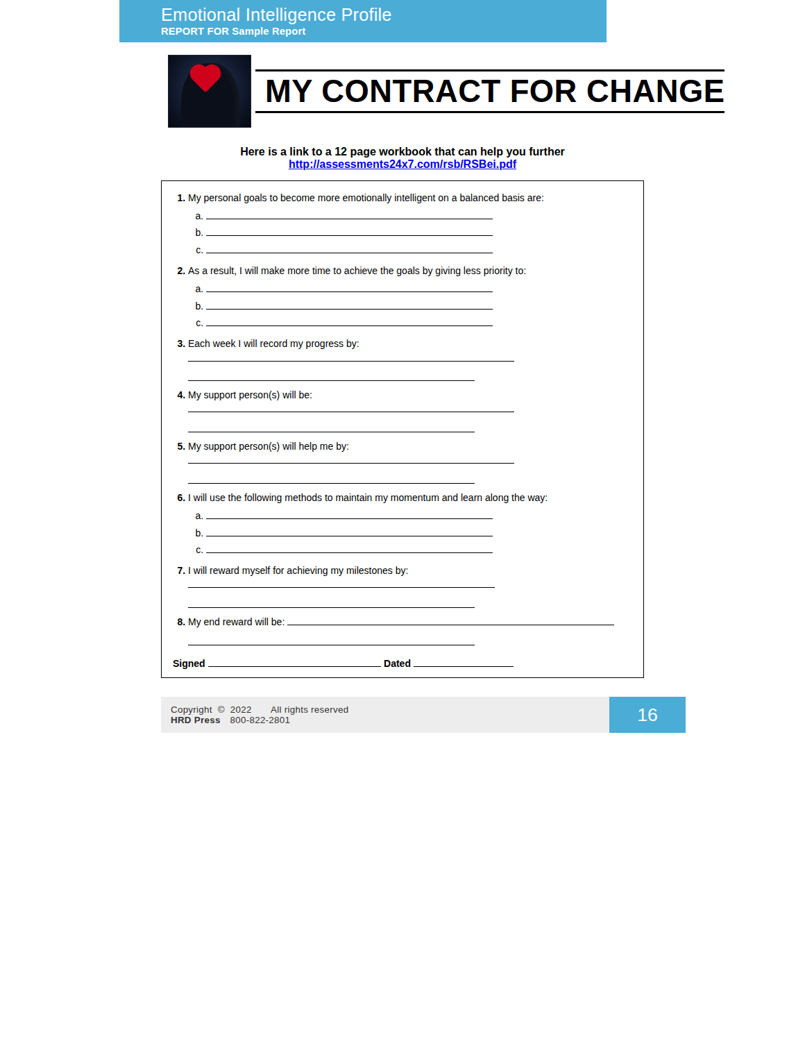Emotional Intelligence Profile
REPORT FOR Sample Report
MY CONTRACT FOR CHANGE
Here is a link to a 12 page workbook that can help you further
http://assessments24x7.com/rsb/RSBei.pdf
My personal goals to become more emotionally intelligent on a balanced basis are:
As a result, I will make more time to achieve the goals by giving less priority to:
Each week I will record my progress by:
My support person(s) will be:
My support person(s) will help me by:
I will use the following methods to maintain my momentum and learn along the way:
I will reward myself for achieving my milestones by:
My end reward will be:
Signed Dated
Copyright © 2022 All rights reserved
HRD Press 800-822-2801
16